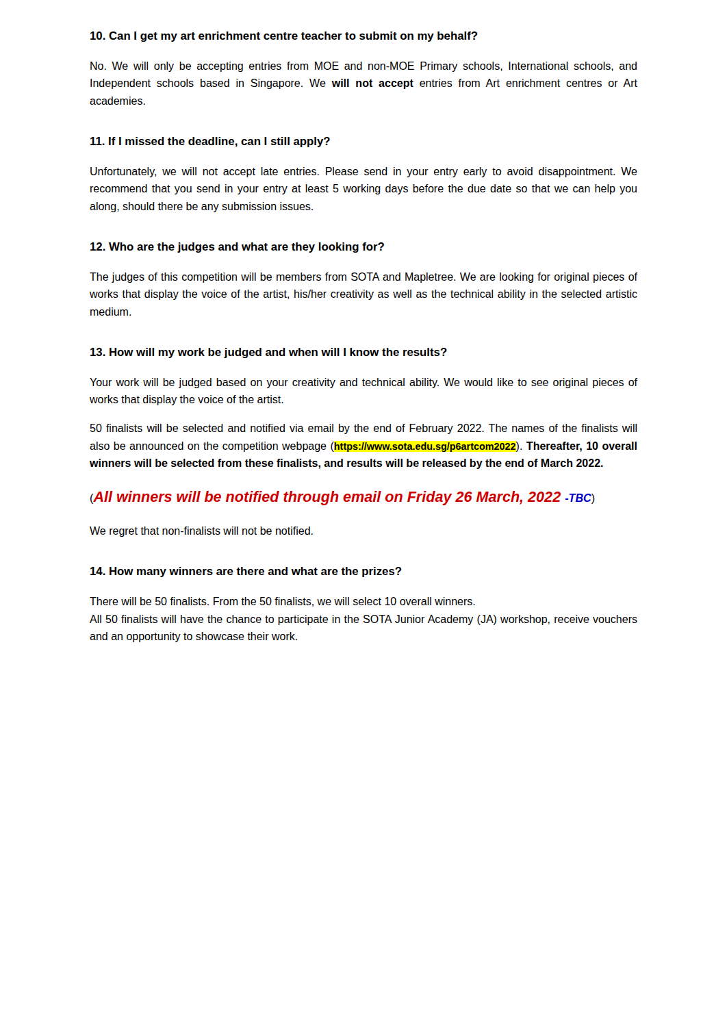10. Can I get my art enrichment centre teacher to submit on my behalf?
No. We will only be accepting entries from MOE and non-MOE Primary schools, International schools, and Independent schools based in Singapore. We will not accept entries from Art enrichment centres or Art academies.
11. If I missed the deadline, can I still apply?
Unfortunately, we will not accept late entries. Please send in your entry early to avoid disappointment. We recommend that you send in your entry at least 5 working days before the due date so that we can help you along, should there be any submission issues.
12. Who are the judges and what are they looking for?
The judges of this competition will be members from SOTA and Mapletree. We are looking for original pieces of works that display the voice of the artist, his/her creativity as well as the technical ability in the selected artistic medium.
13. How will my work be judged and when will I know the results?
Your work will be judged based on your creativity and technical ability. We would like to see original pieces of works that display the voice of the artist.
50 finalists will be selected and notified via email by the end of February 2022. The names of the finalists will also be announced on the competition webpage (https://www.sota.edu.sg/p6artcom2022). Thereafter, 10 overall winners will be selected from these finalists, and results will be released by the end of March 2022.
(All winners will be notified through email on Friday 26 March, 2022 -TBC)
We regret that non-finalists will not be notified.
14. How many winners are there and what are the prizes?
There will be 50 finalists. From the 50 finalists, we will select 10 overall winners.
All 50 finalists will have the chance to participate in the SOTA Junior Academy (JA) workshop, receive vouchers and an opportunity to showcase their work.